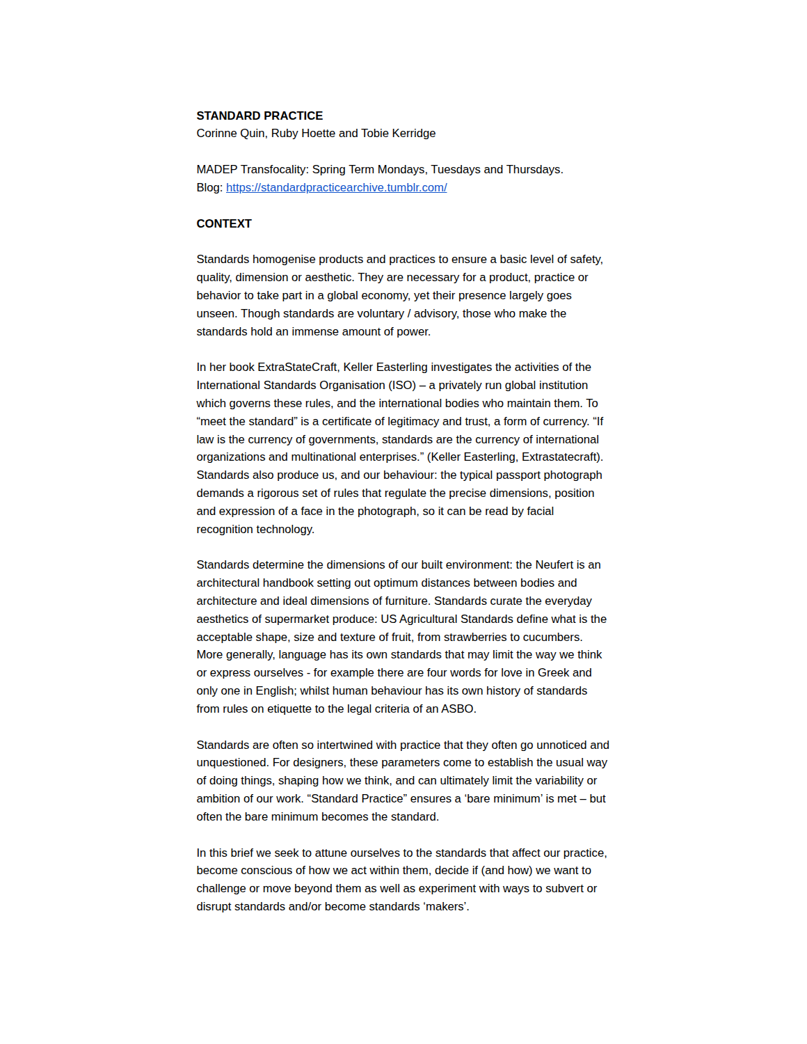STANDARD PRACTICE
Corinne Quin, Ruby Hoette and Tobie Kerridge
MADEP Transfocality: Spring Term Mondays, Tuesdays and Thursdays.
Blog: https://standardpracticearchive.tumblr.com/
CONTEXT
Standards homogenise products and practices to ensure a basic level of safety, quality, dimension or aesthetic. They are necessary for a product, practice or behavior to take part in a global economy, yet their presence largely goes unseen. Though standards are voluntary / advisory, those who make the standards hold an immense amount of power.
In her book ExtraStateCraft, Keller Easterling investigates the activities of the International Standards Organisation (ISO) – a privately run global institution which governs these rules, and the international bodies who maintain them. To “meet the standard” is a certificate of legitimacy and trust, a form of currency. “If law is the currency of governments, standards are the currency of international organizations and multinational enterprises.” (Keller Easterling, Extrastatecraft). Standards also produce us, and our behaviour: the typical passport photograph demands a rigorous set of rules that regulate the precise dimensions, position and expression of a face in the photograph, so it can be read by facial recognition technology.
Standards determine the dimensions of our built environment: the Neufert is an architectural handbook setting out optimum distances between bodies and architecture and ideal dimensions of furniture. Standards curate the everyday aesthetics of supermarket produce: US Agricultural Standards define what is the acceptable shape, size and texture of fruit, from strawberries to cucumbers. More generally, language has its own standards that may limit the way we think or express ourselves - for example there are four words for love in Greek and only one in English; whilst human behaviour has its own history of standards from rules on etiquette to the legal criteria of an ASBO.
Standards are often so intertwined with practice that they often go unnoticed and unquestioned. For designers, these parameters come to establish the usual way of doing things, shaping how we think, and can ultimately limit the variability or ambition of our work. “Standard Practice” ensures a ‘bare minimum’ is met – but often the bare minimum becomes the standard.
In this brief we seek to attune ourselves to the standards that affect our practice, become conscious of how we act within them, decide if (and how) we want to challenge or move beyond them as well as experiment with ways to subvert or disrupt standards and/or become standards ‘makers’.